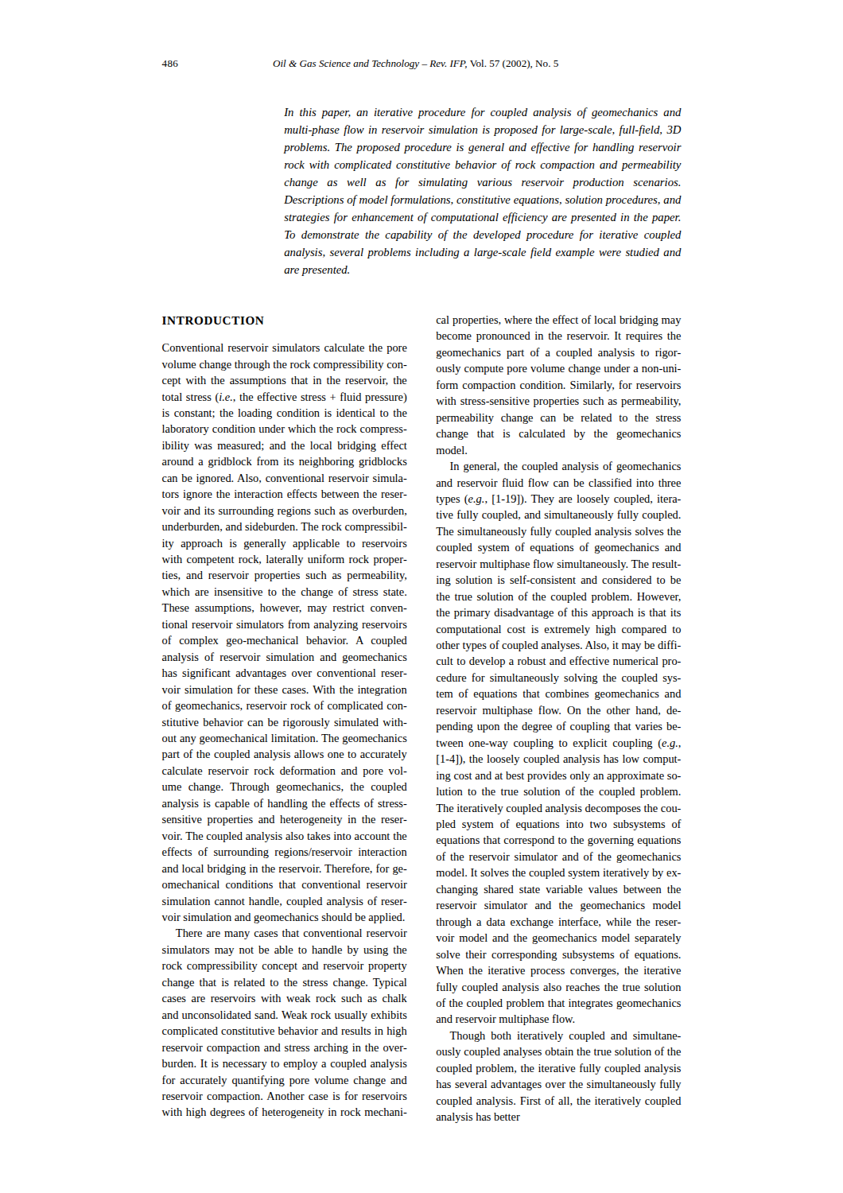486 Oil & Gas Science and Technology – Rev. IFP, Vol. 57 (2002), No. 5
In this paper, an iterative procedure for coupled analysis of geomechanics and multi-phase flow in reservoir simulation is proposed for large-scale, full-field, 3D problems. The proposed procedure is general and effective for handling reservoir rock with complicated constitutive behavior of rock compaction and permeability change as well as for simulating various reservoir production scenarios. Descriptions of model formulations, constitutive equations, solution procedures, and strategies for enhancement of computational efficiency are presented in the paper. To demonstrate the capability of the developed procedure for iterative coupled analysis, several problems including a large-scale field example were studied and are presented.
INTRODUCTION
Conventional reservoir simulators calculate the pore volume change through the rock compressibility concept with the assumptions that in the reservoir, the total stress (i.e., the effective stress + fluid pressure) is constant; the loading condition is identical to the laboratory condition under which the rock compressibility was measured; and the local bridging effect around a gridblock from its neighboring gridblocks can be ignored. Also, conventional reservoir simulators ignore the interaction effects between the reservoir and its surrounding regions such as overburden, underburden, and sideburden. The rock compressibility approach is generally applicable to reservoirs with competent rock, laterally uniform rock properties, and reservoir properties such as permeability, which are insensitive to the change of stress state. These assumptions, however, may restrict conventional reservoir simulators from analyzing reservoirs of complex geo-mechanical behavior. A coupled analysis of reservoir simulation and geomechanics has significant advantages over conventional reservoir simulation for these cases. With the integration of geomechanics, reservoir rock of complicated constitutive behavior can be rigorously simulated without any geomechanical limitation. The geomechanics part of the coupled analysis allows one to accurately calculate reservoir rock deformation and pore volume change. Through geomechanics, the coupled analysis is capable of handling the effects of stress-sensitive properties and heterogeneity in the reservoir. The coupled analysis also takes into account the effects of surrounding regions/reservoir interaction and local bridging in the reservoir. Therefore, for geomechanical conditions that conventional reservoir simulation cannot handle, coupled analysis of reservoir simulation and geomechanics should be applied.
There are many cases that conventional reservoir simulators may not be able to handle by using the rock compressibility concept and reservoir property change that is related to the stress change. Typical cases are reservoirs with weak rock such as chalk and unconsolidated sand. Weak rock usually exhibits complicated constitutive behavior and results in high reservoir compaction and stress arching in the overburden. It is necessary to employ a coupled analysis for accurately quantifying pore volume change and reservoir compaction. Another case is for reservoirs with high degrees of heterogeneity in rock mechanical properties, where the effect of local bridging may become pronounced in the reservoir. It requires the geomechanics part of a coupled analysis to rigorously compute pore volume change under a non-uniform compaction condition. Similarly, for reservoirs with stress-sensitive properties such as permeability, permeability change can be related to the stress change that is calculated by the geomechanics model.
In general, the coupled analysis of geomechanics and reservoir fluid flow can be classified into three types (e.g., [1-19]). They are loosely coupled, iterative fully coupled, and simultaneously fully coupled. The simultaneously fully coupled analysis solves the coupled system of equations of geomechanics and reservoir multiphase flow simultaneously. The resulting solution is self-consistent and considered to be the true solution of the coupled problem. However, the primary disadvantage of this approach is that its computational cost is extremely high compared to other types of coupled analyses. Also, it may be difficult to develop a robust and effective numerical procedure for simultaneously solving the coupled system of equations that combines geomechanics and reservoir multiphase flow. On the other hand, depending upon the degree of coupling that varies between one-way coupling to explicit coupling (e.g., [1-4]), the loosely coupled analysis has low computing cost and at best provides only an approximate solution to the true solution of the coupled problem. The iteratively coupled analysis decomposes the coupled system of equations into two subsystems of equations that correspond to the governing equations of the reservoir simulator and of the geomechanics model. It solves the coupled system iteratively by exchanging shared state variable values between the reservoir simulator and the geomechanics model through a data exchange interface, while the reservoir model and the geomechanics model separately solve their corresponding subsystems of equations. When the iterative process converges, the iterative fully coupled analysis also reaches the true solution of the coupled problem that integrates geomechanics and reservoir multiphase flow.
Though both iteratively coupled and simultaneously coupled analyses obtain the true solution of the coupled problem, the iterative fully coupled analysis has several advantages over the simultaneously fully coupled analysis. First of all, the iteratively coupled analysis has better